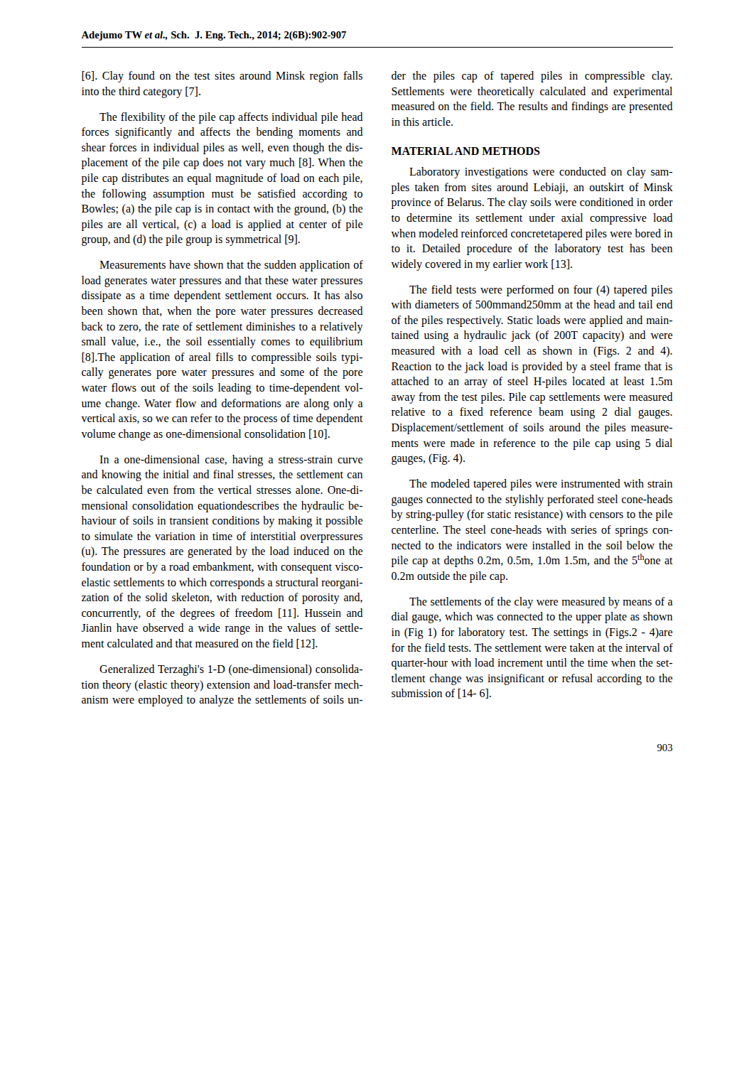Adejumo TW et al., Sch. J. Eng. Tech., 2014; 2(6B):902-907
[6]. Clay found on the test sites around Minsk region falls into the third category [7].
The flexibility of the pile cap affects individual pile head forces significantly and affects the bending moments and shear forces in individual piles as well, even though the displacement of the pile cap does not vary much [8]. When the pile cap distributes an equal magnitude of load on each pile, the following assumption must be satisfied according to Bowles; (a) the pile cap is in contact with the ground, (b) the piles are all vertical, (c) a load is applied at center of pile group, and (d) the pile group is symmetrical [9].
Measurements have shown that the sudden application of load generates water pressures and that these water pressures dissipate as a time dependent settlement occurs. It has also been shown that, when the pore water pressures decreased back to zero, the rate of settlement diminishes to a relatively small value, i.e., the soil essentially comes to equilibrium [8].The application of areal fills to compressible soils typically generates pore water pressures and some of the pore water flows out of the soils leading to time-dependent volume change. Water flow and deformations are along only a vertical axis, so we can refer to the process of time dependent volume change as one-dimensional consolidation [10].
In a one-dimensional case, having a stress-strain curve and knowing the initial and final stresses, the settlement can be calculated even from the vertical stresses alone. One-dimensional consolidation equationdescribes the hydraulic behaviour of soils in transient conditions by making it possible to simulate the variation in time of interstitial overpressures (u). The pressures are generated by the load induced on the foundation or by a road embankment, with consequent visco-elastic settlements to which corresponds a structural reorganization of the solid skeleton, with reduction of porosity and, concurrently, of the degrees of freedom [11]. Hussein and Jianlin have observed a wide range in the values of settlement calculated and that measured on the field [12].
Generalized Terzaghi's 1-D (one-dimensional) consolidation theory (elastic theory) extension and load-transfer mechanism were employed to analyze the settlements of soils under the piles cap of tapered piles in compressible clay. Settlements were theoretically calculated and experimental measured on the field. The results and findings are presented in this article.
Material and Methods
Laboratory investigations were conducted on clay samples taken from sites around Lebiaji, an outskirt of Minsk province of Belarus. The clay soils were conditioned in order to determine its settlement under axial compressive load when modeled reinforced concretetapered piles were bored in to it. Detailed procedure of the laboratory test has been widely covered in my earlier work [13].
The field tests were performed on four (4) tapered piles with diameters of 500mmand250mm at the head and tail end of the piles respectively. Static loads were applied and maintained using a hydraulic jack (of 200T capacity) and were measured with a load cell as shown in (Figs. 2 and 4). Reaction to the jack load is provided by a steel frame that is attached to an array of steel H-piles located at least 1.5m away from the test piles. Pile cap settlements were measured relative to a fixed reference beam using 2 dial gauges. Displacement/settlement of soils around the piles measurements were made in reference to the pile cap using 5 dial gauges, (Fig. 4).
The modeled tapered piles were instrumented with strain gauges connected to the stylishly perforated steel cone-heads by string-pulley (for static resistance) with censors to the pile centerline. The steel cone-heads with series of springs connected to the indicators were installed in the soil below the pile cap at depths 0.2m, 0.5m, 1.0m 1.5m, and the 5thone at 0.2m outside the pile cap.
The settlements of the clay were measured by means of a dial gauge, which was connected to the upper plate as shown in (Fig 1) for laboratory test. The settings in (Figs.2 - 4)are for the field tests. The settlement were taken at the interval of quarter-hour with load increment until the time when the settlement change was insignificant or refusal according to the submission of [14- 6].
903